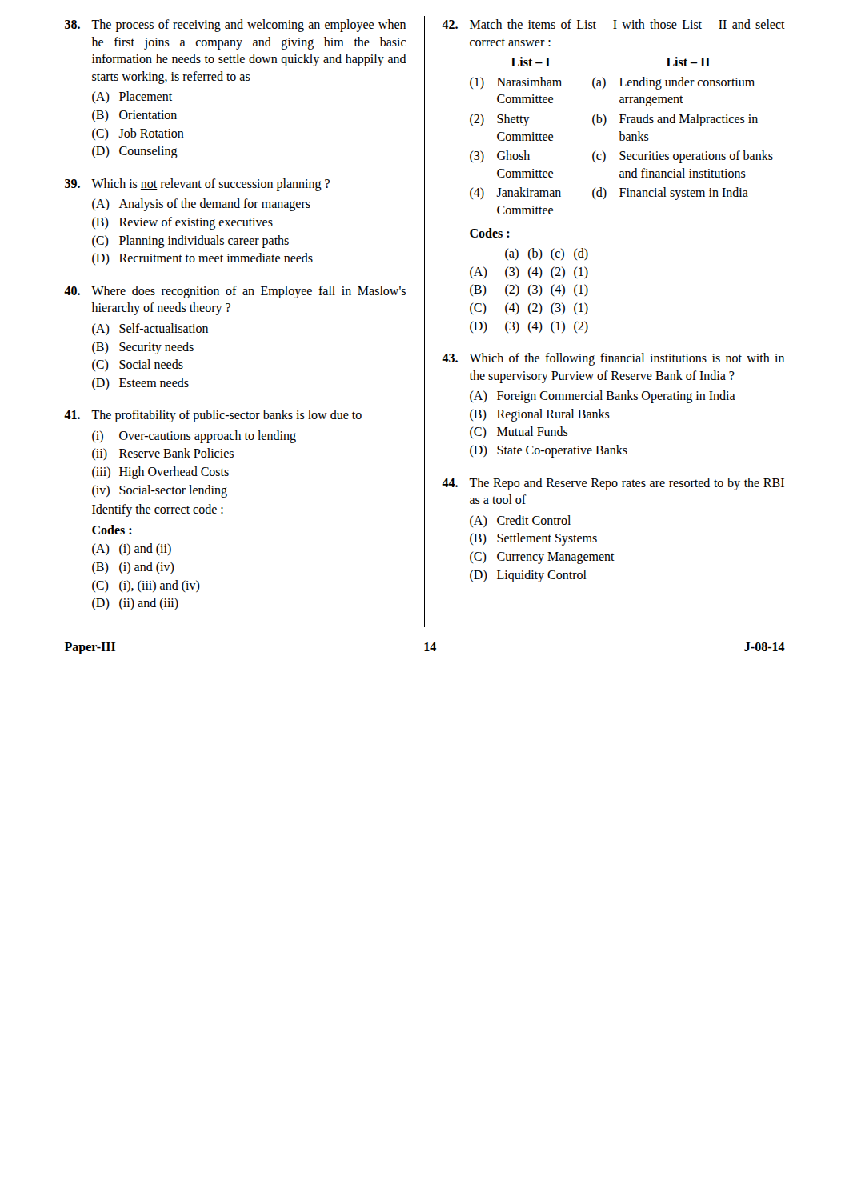38.
The process of receiving and welcoming an employee when he first joins a company and giving him the basic information he needs to settle down quickly and happily and starts working, is referred to as
(A) Placement
(B) Orientation
(C) Job Rotation
(D) Counseling
39.
Which is not relevant of succession planning ?
(A) Analysis of the demand for managers
(B) Review of existing executives
(C) Planning individuals career paths
(D) Recruitment to meet immediate needs
40.
Where does recognition of an Employee fall in Maslow's hierarchy of needs theory ?
(A) Self-actualisation
(B) Security needs
(C) Social needs
(D) Esteem needs
41.
The profitability of public-sector banks is low due to
(i) Over-cautions approach to lending
(ii) Reserve Bank Policies
(iii) High Overhead Costs
(iv) Social-sector lending
Identify the correct code :
Codes :
(A)(i) and (ii)
(B)(i) and (iv)
(C)(i), (iii) and (iv)
(D)(ii) and (iii)
42.
Match the items of List – I with those List – II and select correct answer :
| List – I | List – II |
| --- | --- |
| (1) | Narasimham Committee | (a) | Lending under consortium arrangement |
| (2) | Shetty Committee | (b) | Frauds and Malpractices in banks |
| (3) | Ghosh Committee | (c) | Securities operations of banks and financial institutions |
| (4) | Janakiraman Committee | (d) | Financial system in India |
Codes :
| | (a) | (b) | (c) | (d) |
| (A) | (3) | (4) | (2) | (1) |
| (B) | (2) | (3) | (4) | (1) |
| (C) | (4) | (2) | (3) | (1) |
| (D) | (3) | (4) | (1) | (2) |
43.
Which of the following financial institutions is not with in the supervisory Purview of Reserve Bank of India ?
(A) Foreign Commercial Banks Operating in India
(B) Regional Rural Banks
(C) Mutual Funds
(D) State Co-operative Banks
44.
The Repo and Reserve Repo rates are resorted to by the RBI as a tool of
(A) Credit Control
(B) Settlement Systems
(C) Currency Management
(D) Liquidity Control
Paper-III
14
J-08-14